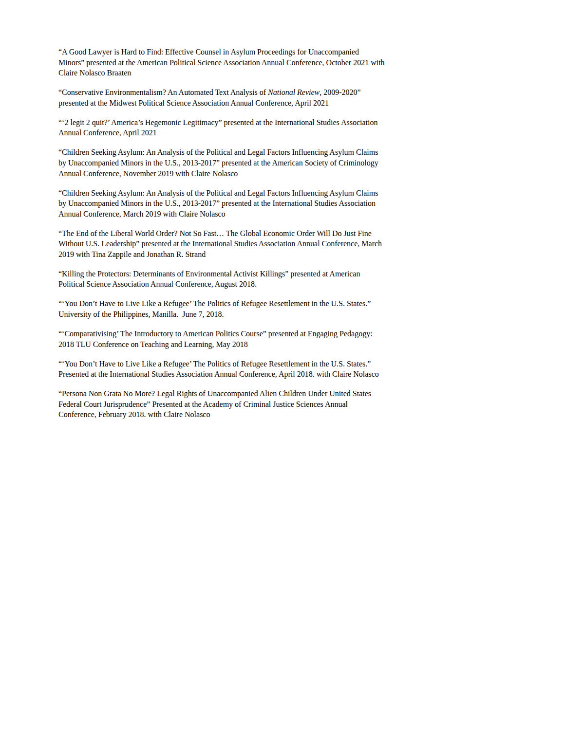“A Good Lawyer is Hard to Find: Effective Counsel in Asylum Proceedings for Unaccompanied Minors” presented at the American Political Science Association Annual Conference, October 2021 with Claire Nolasco Braaten
“Conservative Environmentalism? An Automated Text Analysis of National Review, 2009-2020” presented at the Midwest Political Science Association Annual Conference, April 2021
“‘2 legit 2 quit?’ America’s Hegemonic Legitimacy” presented at the International Studies Association Annual Conference, April 2021
“Children Seeking Asylum: An Analysis of the Political and Legal Factors Influencing Asylum Claims by Unaccompanied Minors in the U.S., 2013-2017” presented at the American Society of Criminology Annual Conference, November 2019 with Claire Nolasco
“Children Seeking Asylum: An Analysis of the Political and Legal Factors Influencing Asylum Claims by Unaccompanied Minors in the U.S., 2013-2017” presented at the International Studies Association Annual Conference, March 2019 with Claire Nolasco
“The End of the Liberal World Order? Not So Fast… The Global Economic Order Will Do Just Fine Without U.S. Leadership” presented at the International Studies Association Annual Conference, March 2019 with Tina Zappile and Jonathan R. Strand
“Killing the Protectors: Determinants of Environmental Activist Killings” presented at American Political Science Association Annual Conference, August 2018.
“‘You Don’t Have to Live Like a Refugee’ The Politics of Refugee Resettlement in the U.S. States.” University of the Philippines, Manilla. June 7, 2018.
“‘Comparativising’ The Introductory to American Politics Course” presented at Engaging Pedagogy: 2018 TLU Conference on Teaching and Learning, May 2018
“‘You Don’t Have to Live Like a Refugee’ The Politics of Refugee Resettlement in the U.S. States.” Presented at the International Studies Association Annual Conference, April 2018. with Claire Nolasco
“Persona Non Grata No More? Legal Rights of Unaccompanied Alien Children Under United States Federal Court Jurisprudence” Presented at the Academy of Criminal Justice Sciences Annual Conference, February 2018. with Claire Nolasco